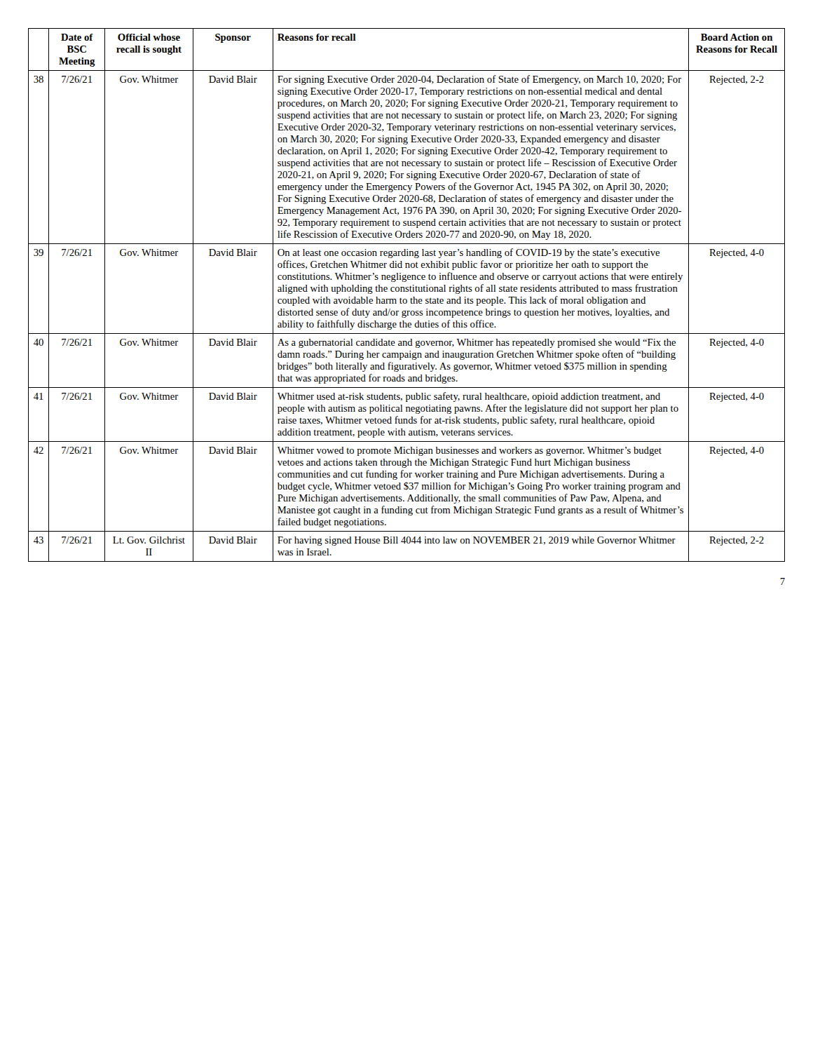| | Date of BSC Meeting | Official whose recall is sought | Sponsor | Reasons for recall | Board Action on Reasons for Recall |
| --- | --- | --- | --- | --- | --- |
| 38 | 7/26/21 | Gov. Whitmer | David Blair | For signing Executive Order 2020-04, Declaration of State of Emergency, on March 10, 2020; For signing Executive Order 2020-17, Temporary restrictions on non-essential medical and dental procedures, on March 20, 2020; For signing Executive Order 2020-21, Temporary requirement to suspend activities that are not necessary to sustain or protect life, on March 23, 2020; For signing Executive Order 2020-32, Temporary veterinary restrictions on non-essential veterinary services, on March 30, 2020; For signing Executive Order 2020-33, Expanded emergency and disaster declaration, on April 1, 2020; For signing Executive Order 2020-42, Temporary requirement to suspend activities that are not necessary to sustain or protect life – Rescission of Executive Order 2020-21, on April 9, 2020; For signing Executive Order 2020-67, Declaration of state of emergency under the Emergency Powers of the Governor Act, 1945 PA 302, on April 30, 2020; For Signing Executive Order 2020-68, Declaration of states of emergency and disaster under the Emergency Management Act, 1976 PA 390, on April 30, 2020; For signing Executive Order 2020-92, Temporary requirement to suspend certain activities that are not necessary to sustain or protect life Rescission of Executive Orders 2020-77 and 2020-90, on May 18, 2020. | Rejected, 2-2 |
| 39 | 7/26/21 | Gov. Whitmer | David Blair | On at least one occasion regarding last year’s handling of COVID-19 by the state’s executive offices, Gretchen Whitmer did not exhibit public favor or prioritize her oath to support the constitutions. Whitmer’s negligence to influence and observe or carryout actions that were entirely aligned with upholding the constitutional rights of all state residents attributed to mass frustration coupled with avoidable harm to the state and its people. This lack of moral obligation and distorted sense of duty and/or gross incompetence brings to question her motives, loyalties, and ability to faithfully discharge the duties of this office. | Rejected, 4-0 |
| 40 | 7/26/21 | Gov. Whitmer | David Blair | As a gubernatorial candidate and governor, Whitmer has repeatedly promised she would “Fix the damn roads.” During her campaign and inauguration Gretchen Whitmer spoke often of “building bridges” both literally and figuratively. As governor, Whitmer vetoed $375 million in spending that was appropriated for roads and bridges. | Rejected, 4-0 |
| 41 | 7/26/21 | Gov. Whitmer | David Blair | Whitmer used at-risk students, public safety, rural healthcare, opioid addiction treatment, and people with autism as political negotiating pawns. After the legislature did not support her plan to raise taxes, Whitmer vetoed funds for at-risk students, public safety, rural healthcare, opioid addition treatment, people with autism, veterans services. | Rejected, 4-0 |
| 42 | 7/26/21 | Gov. Whitmer | David Blair | Whitmer vowed to promote Michigan businesses and workers as governor. Whitmer’s budget vetoes and actions taken through the Michigan Strategic Fund hurt Michigan business communities and cut funding for worker training and Pure Michigan advertisements. During a budget cycle, Whitmer vetoed $37 million for Michigan’s Going Pro worker training program and Pure Michigan advertisements. Additionally, the small communities of Paw Paw, Alpena, and Manistee got caught in a funding cut from Michigan Strategic Fund grants as a result of Whitmer’s failed budget negotiations. | Rejected, 4-0 |
| 43 | 7/26/21 | Lt. Gov. Gilchrist II | David Blair | For having signed House Bill 4044 into law on NOVEMBER 21, 2019 while Governor Whitmer was in Israel. | Rejected, 2-2 |
7